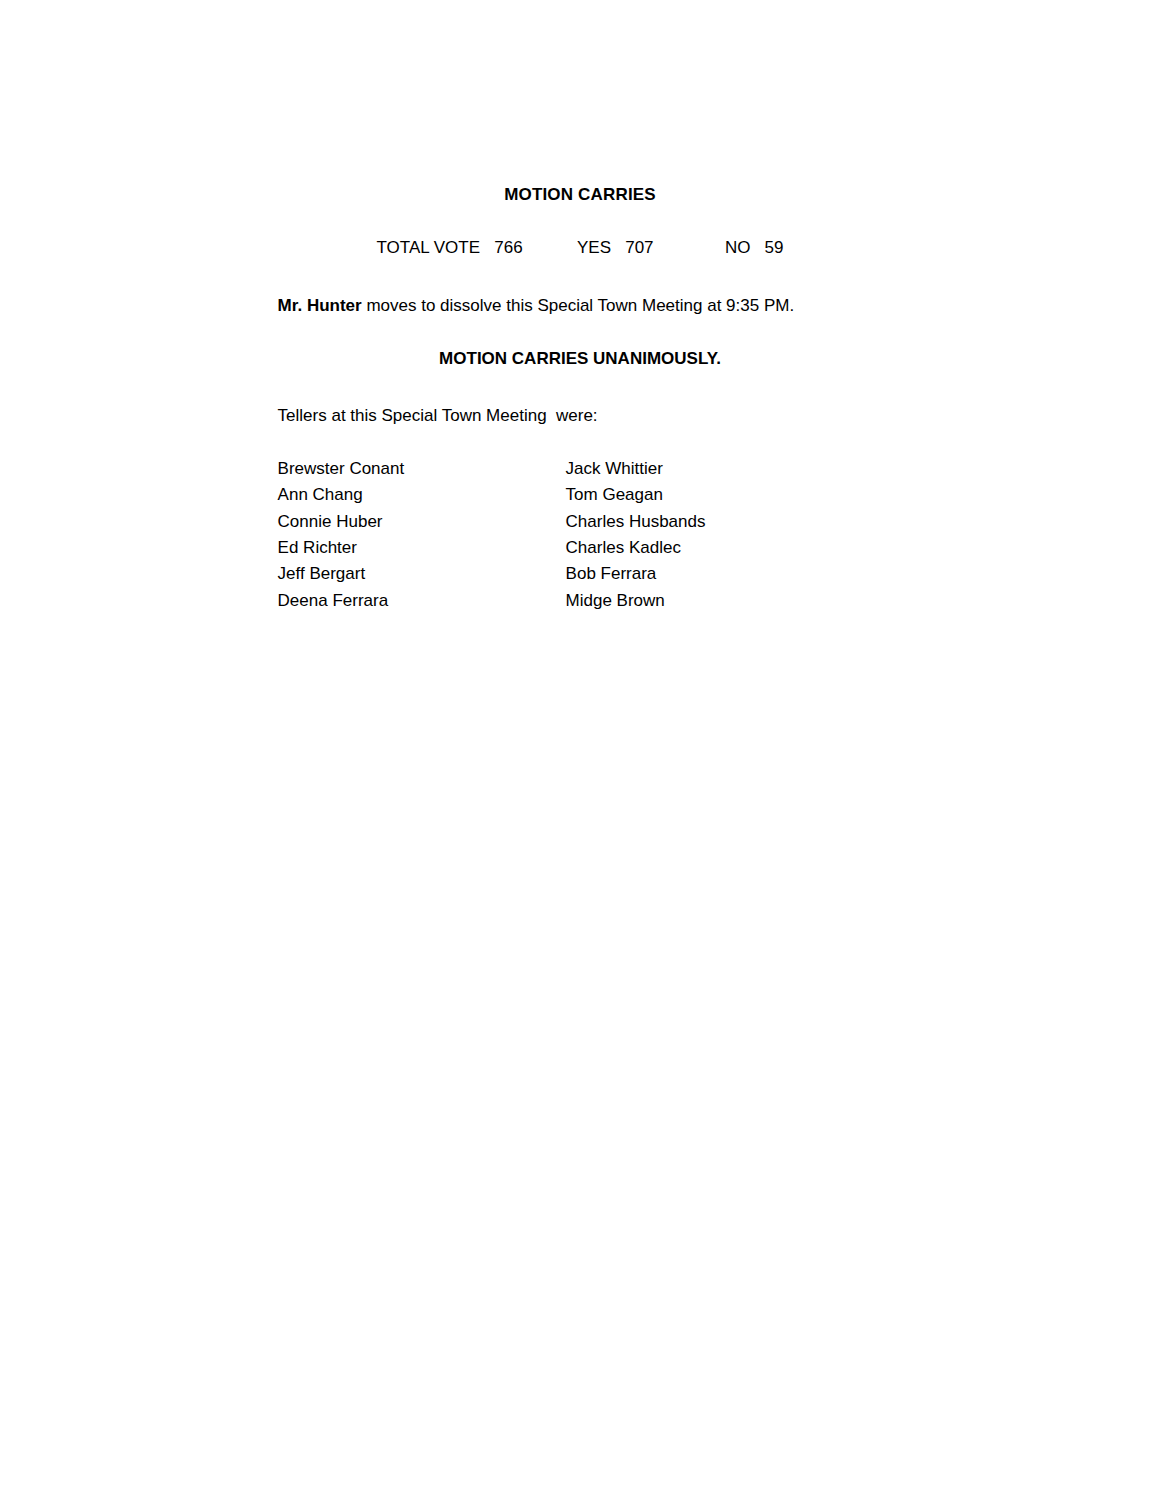MOTION CARRIES
TOTAL VOTE 766 YES 707 NO 59
Mr. Hunter moves to dissolve this Special Town Meeting at 9:35 PM.
MOTION CARRIES UNANIMOUSLY.
Tellers at this Special Town Meeting were:
| Brewster Conant | Jack Whittier |
| Ann Chang | Tom Geagan |
| Connie Huber | Charles Husbands |
| Ed Richter | Charles Kadlec |
| Jeff Bergart | Bob Ferrara |
| Deena Ferrara | Midge Brown |